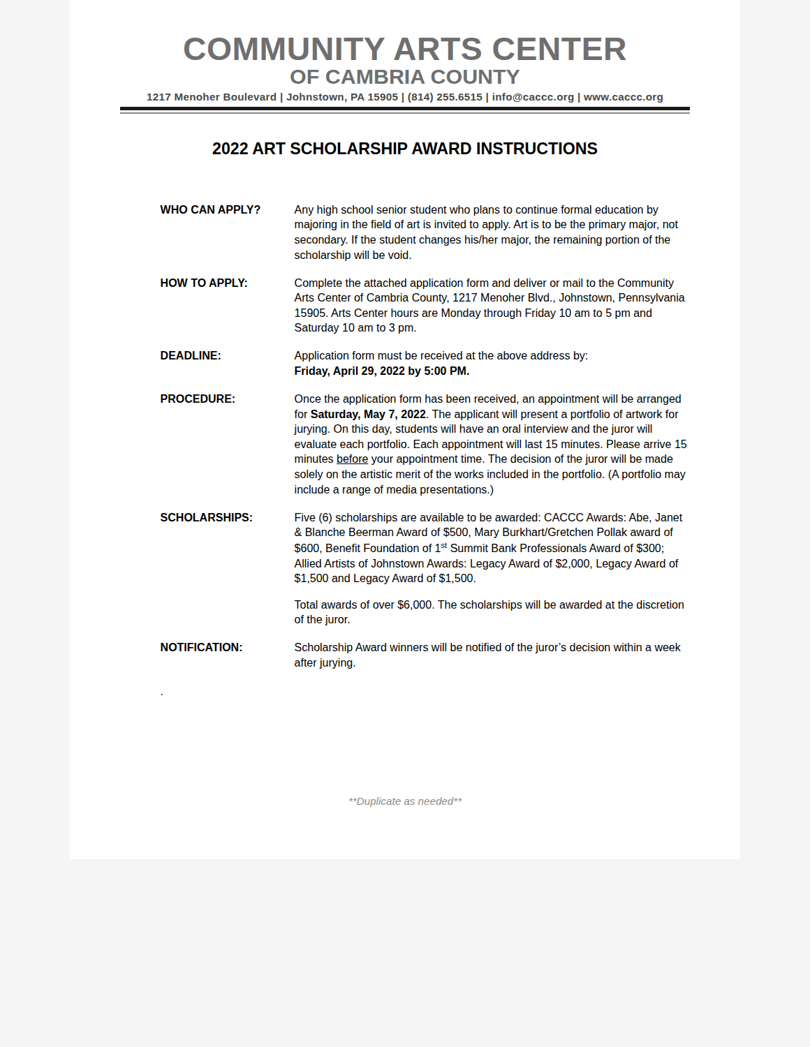Community Arts Center
of Cambria County
1217 Menoher Boulevard | Johnstown, PA 15905 | (814) 255.6515 | info@caccc.org | www.caccc.org
2022 ART SCHOLARSHIP AWARD INSTRUCTIONS
WHO CAN APPLY?
Any high school senior student who plans to continue formal education by majoring in the field of art is invited to apply. Art is to be the primary major, not secondary. If the student changes his/her major, the remaining portion of the scholarship will be void.
HOW TO APPLY:
Complete the attached application form and deliver or mail to the Community Arts Center of Cambria County, 1217 Menoher Blvd., Johnstown, Pennsylvania 15905. Arts Center hours are Monday through Friday 10 am to 5 pm and Saturday 10 am to 3 pm.
DEADLINE:
Application form must be received at the above address by:
Friday, April 29, 2022 by 5:00 PM.
PROCEDURE:
Once the application form has been received, an appointment will be arranged for Saturday, May 7, 2022. The applicant will present a portfolio of artwork for jurying. On this day, students will have an oral interview and the juror will evaluate each portfolio. Each appointment will last 15 minutes. Please arrive 15 minutes before your appointment time. The decision of the juror will be made solely on the artistic merit of the works included in the portfolio. (A portfolio may include a range of media presentations.)
SCHOLARSHIPS:
Five (6) scholarships are available to be awarded: CACCC Awards: Abe, Janet & Blanche Beerman Award of $500, Mary Burkhart/Gretchen Pollak award of $600, Benefit Foundation of 1st Summit Bank Professionals Award of $300; Allied Artists of Johnstown Awards: Legacy Award of $2,000, Legacy Award of $1,500 and Legacy Award of $1,500.
Total awards of over $6,000. The scholarships will be awarded at the discretion of the juror.
NOTIFICATION:
Scholarship Award winners will be notified of the juror’s decision within a week after jurying.
.
**Duplicate as needed**